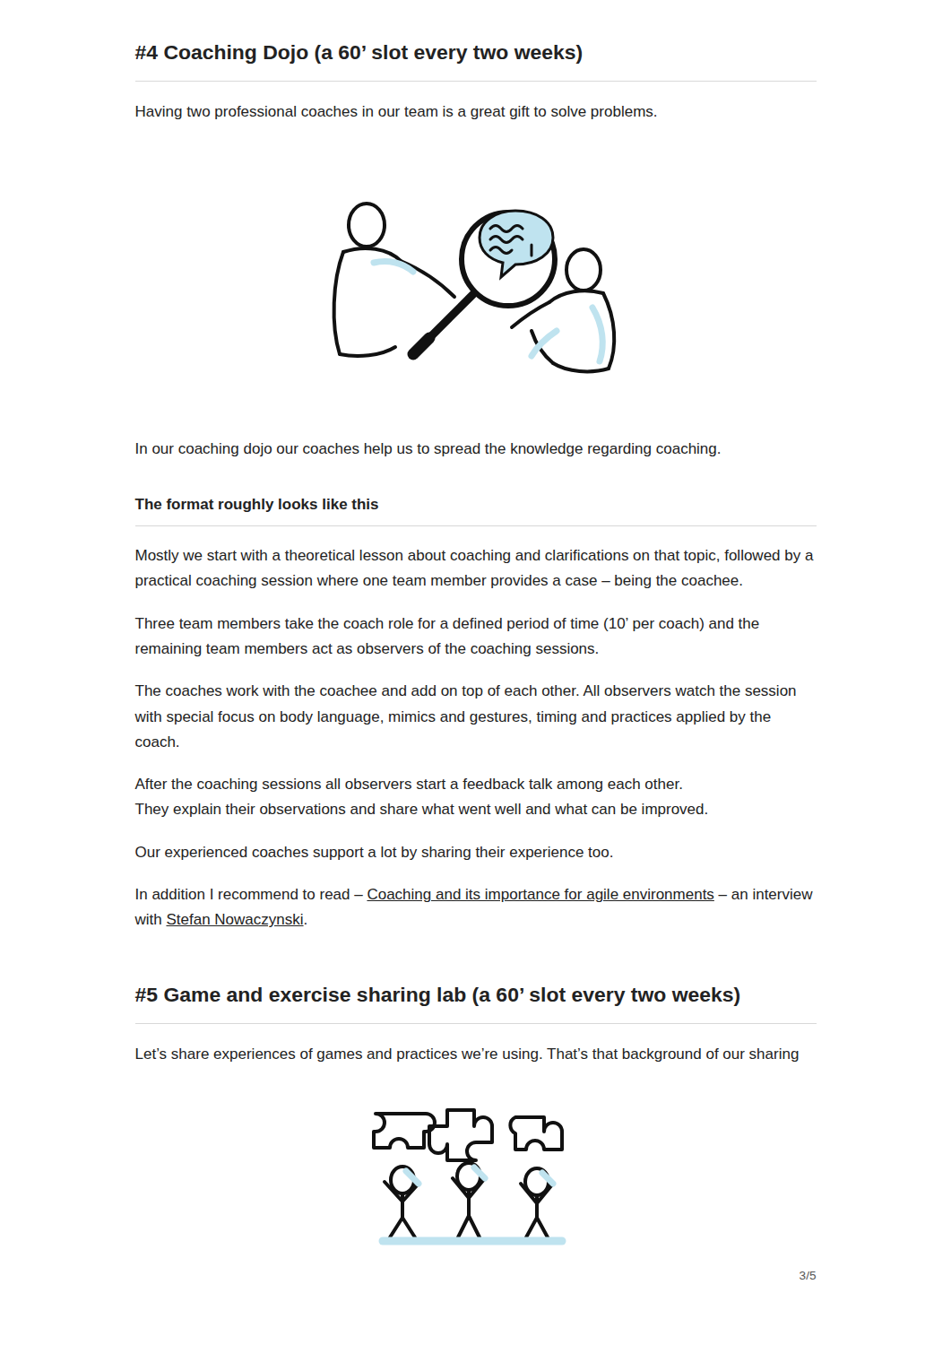#4 Coaching Dojo (a 60’ slot every two weeks)
Having two professional coaches in our team is a great gift to solve problems.
In our coaching dojo our coaches help us to spread the knowledge regarding coaching.
The format roughly looks like this
Mostly we start with a theoretical lesson about coaching and clarifications on that topic, followed by a practical coaching session where one team member provides a case – being the coachee.
Three team members take the coach role for a defined period of time (10’ per coach) and the remaining team members act as observers of the coaching sessions.
The coaches work with the coachee and add on top of each other. All observers watch the session with special focus on body language, mimics and gestures, timing and practices applied by the coach.
After the coaching sessions all observers start a feedback talk among each other.
They explain their observations and share what went well and what can be improved.
Our experienced coaches support a lot by sharing their experience too.
In addition I recommend to read – Coaching and its importance for agile environments – an interview with Stefan Nowaczynski.
#5 Game and exercise sharing lab (a 60’ slot every two weeks)
Let’s share experiences of games and practices we’re using. That’s that background of our sharing
3/5